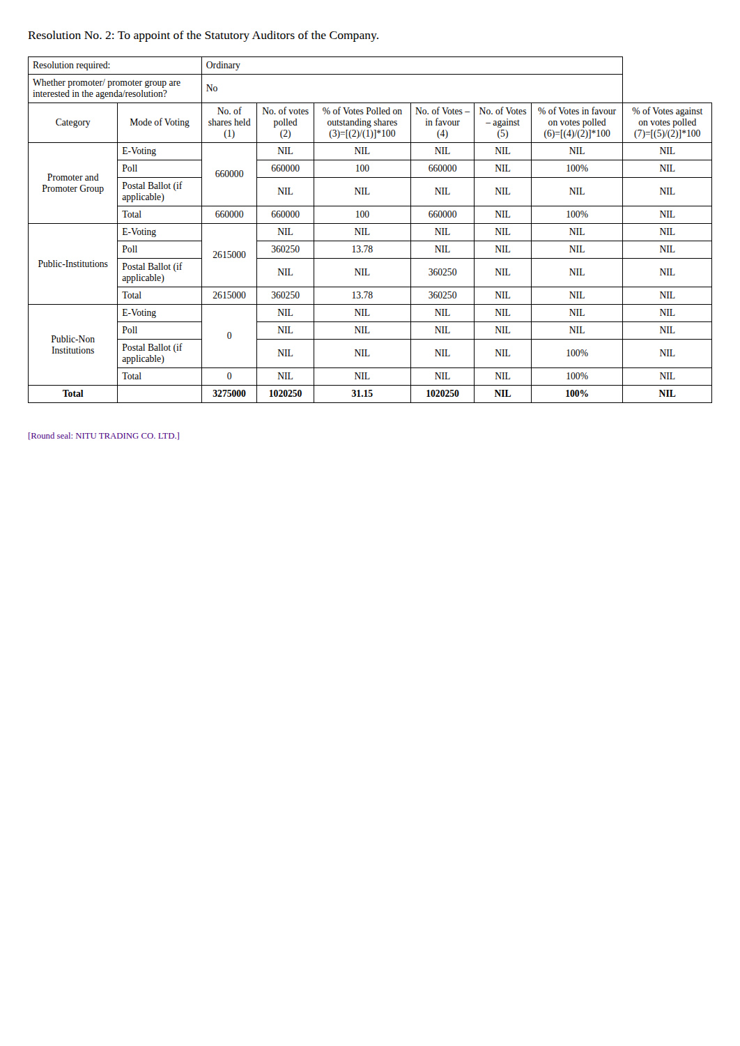Resolution No. 2: To appoint of the Statutory Auditors of the Company.
| Resolution required: | Ordinary |
| --- | --- |
| Whether promoter/ promoter group are interested in the agenda/resolution? | No |
| Category | Mode of Voting | No. of shares held (1) | No. of votes polled (2) | % of Votes Polled on outstanding shares (3)=[(2)/(1)]*100 | No. of Votes – in favour (4) | No. of Votes – against (5) | % of Votes in favour on votes polled (6)=[(4)/(2)]*100 | % of Votes against on votes polled (7)=[(5)/(2)]*100 |
| Promoter and Promoter Group | E-Voting | 660000 | NIL | NIL | NIL | NIL | NIL | NIL |
| Poll | 660000 | 100 | 660000 | NIL | 100% | NIL |
| Postal Ballot (if applicable) | NIL | NIL | NIL | NIL | NIL | NIL |
| Total | 660000 | 660000 | 100 | 660000 | NIL | 100% | NIL |
| Public-Institutions | E-Voting | 2615000 | NIL | NIL | NIL | NIL | NIL | NIL |
| Poll | 360250 | 13.78 | NIL | NIL | NIL | NIL |
| Postal Ballot (if applicable) | NIL | NIL | 360250 | NIL | NIL | NIL |
| Total | 2615000 | 360250 | 13.78 | 360250 | NIL | NIL | NIL |
| Public-Non Institutions | E-Voting | 0 | NIL | NIL | NIL | NIL | NIL | NIL |
| Poll | NIL | NIL | NIL | NIL | NIL | NIL |
| Postal Ballot (if applicable) | NIL | NIL | NIL | NIL | 100% | NIL |
| Total | 0 | NIL | NIL | NIL | NIL | 100% | NIL |
| Total | | 3275000 | 1020250 | 31.15 | 1020250 | NIL | 100% | NIL |
[Round seal: NITU TRADING CO. LTD.]